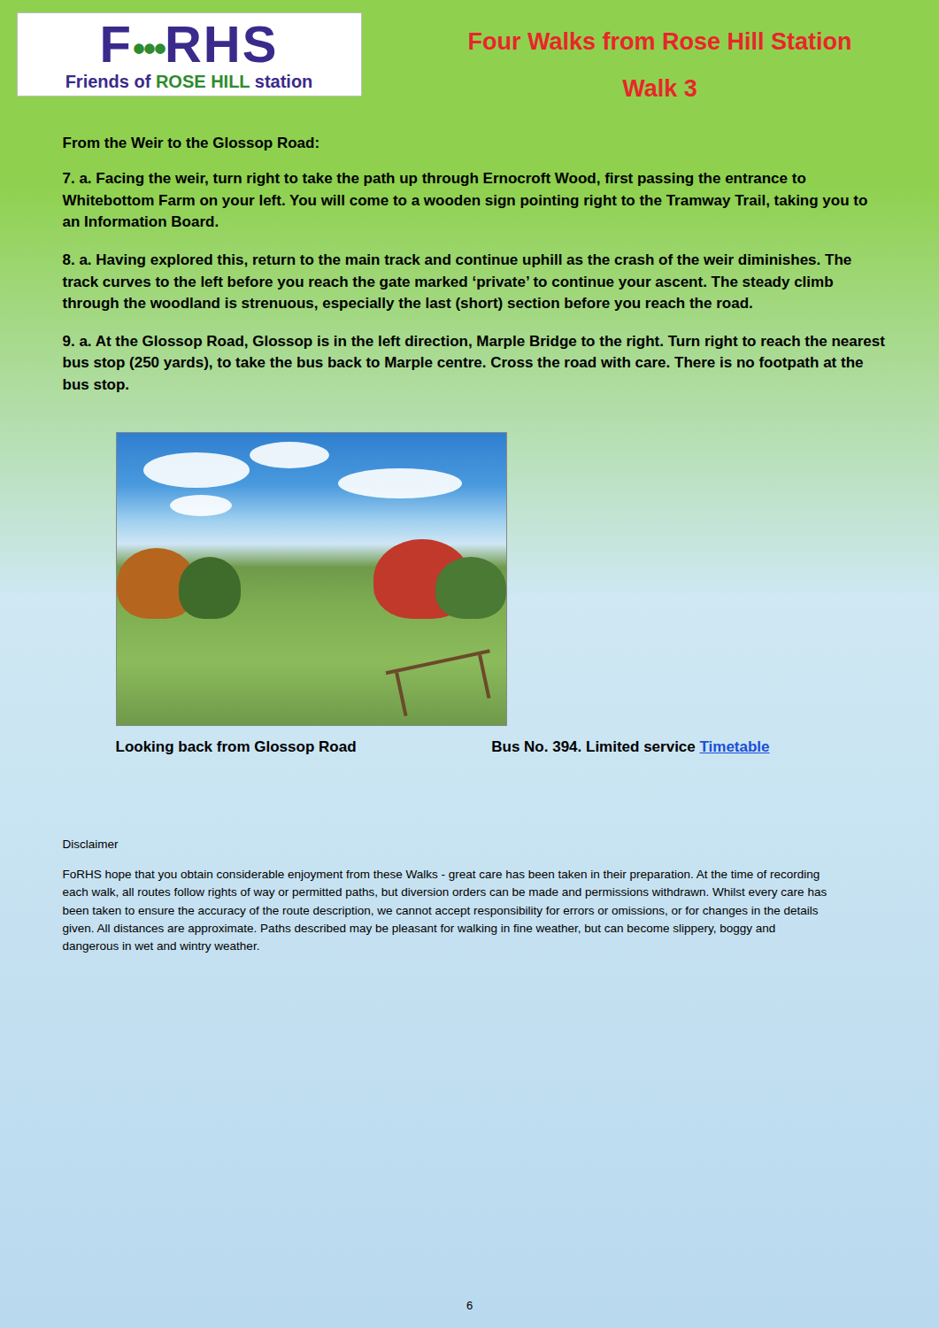F•••RHS
Friends of ROSE HILL station
Four Walks from Rose Hill Station
Walk 3
From the Weir to the Glossop Road:
7. a. Facing the weir, turn right to take the path up through Ernocroft Wood, first passing the entrance to Whitebottom Farm on your left. You will come to a wooden sign pointing right to the Tramway Trail, taking you to an Information Board.
8. a. Having explored this, return to the main track and continue uphill as the crash of the weir diminishes. The track curves to the left before you reach the gate marked ‘private’ to continue your ascent. The steady climb through the woodland is strenuous, especially the last (short) section before you reach the road.
9. a. At the Glossop Road, Glossop is in the left direction, Marple Bridge to the right. Turn right to reach the nearest bus stop (250 yards), to take the bus back to Marple centre. Cross the road with care. There is no footpath at the bus stop.
Looking back from Glossop Road Bus No. 394. Limited service Timetable
Disclaimer
FoRHS hope that you obtain considerable enjoyment from these Walks - great care has been taken in their preparation. At the time of recording each walk, all routes follow rights of way or permitted paths, but diversion orders can be made and permissions withdrawn. Whilst every care has been taken to ensure the accuracy of the route description, we cannot accept responsibility for errors or omissions, or for changes in the details given. All distances are approximate. Paths described may be pleasant for walking in fine weather, but can become slippery, boggy and dangerous in wet and wintry weather.
6